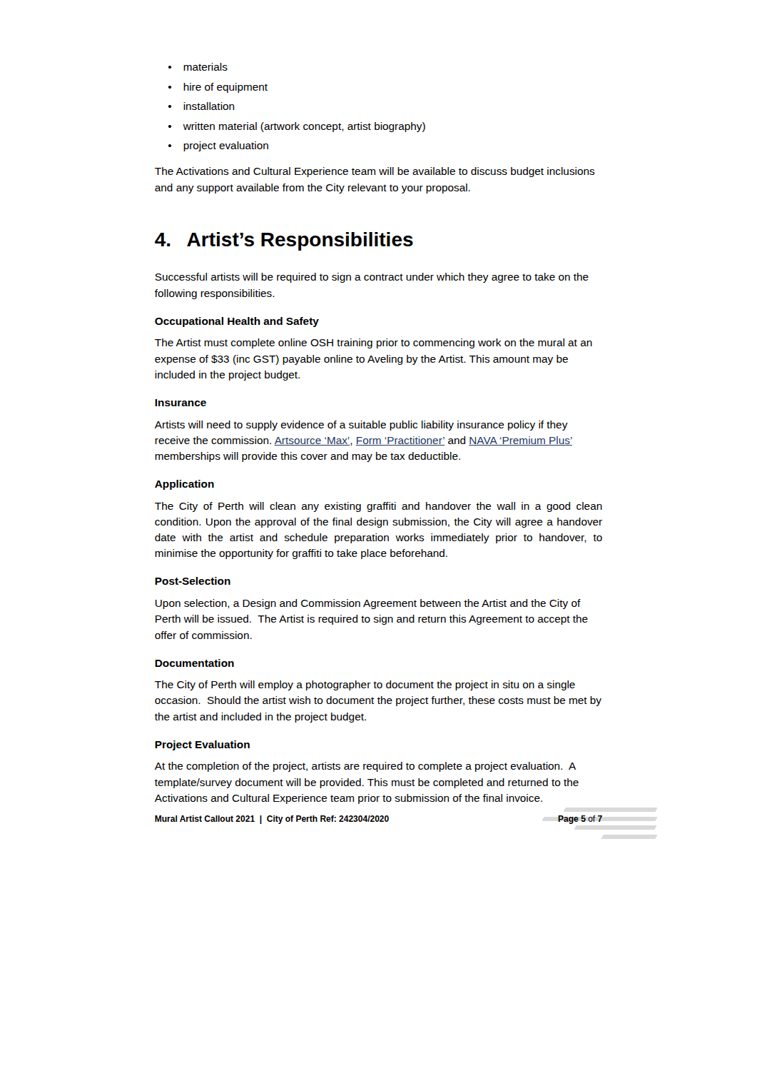materials
hire of equipment
installation
written material (artwork concept, artist biography)
project evaluation
The Activations and Cultural Experience team will be available to discuss budget inclusions and any support available from the City relevant to your proposal.
4. Artist’s Responsibilities
Successful artists will be required to sign a contract under which they agree to take on the following responsibilities.
Occupational Health and Safety
The Artist must complete online OSH training prior to commencing work on the mural at an expense of $33 (inc GST) payable online to Aveling by the Artist. This amount may be included in the project budget.
Insurance
Artists will need to supply evidence of a suitable public liability insurance policy if they receive the commission. Artsource ‘Max’, Form ‘Practitioner’ and NAVA ‘Premium Plus’ memberships will provide this cover and may be tax deductible.
Application
The City of Perth will clean any existing graffiti and handover the wall in a good clean condition. Upon the approval of the final design submission, the City will agree a handover date with the artist and schedule preparation works immediately prior to handover, to minimise the opportunity for graffiti to take place beforehand.
Post-Selection
Upon selection, a Design and Commission Agreement between the Artist and the City of Perth will be issued. The Artist is required to sign and return this Agreement to accept the offer of commission.
Documentation
The City of Perth will employ a photographer to document the project in situ on a single occasion. Should the artist wish to document the project further, these costs must be met by the artist and included in the project budget.
Project Evaluation
At the completion of the project, artists are required to complete a project evaluation. A template/survey document will be provided. This must be completed and returned to the Activations and Cultural Experience team prior to submission of the final invoice.
Mural Artist Callout 2021 | City of Perth Ref: 242304/2020
Page 5 of 7